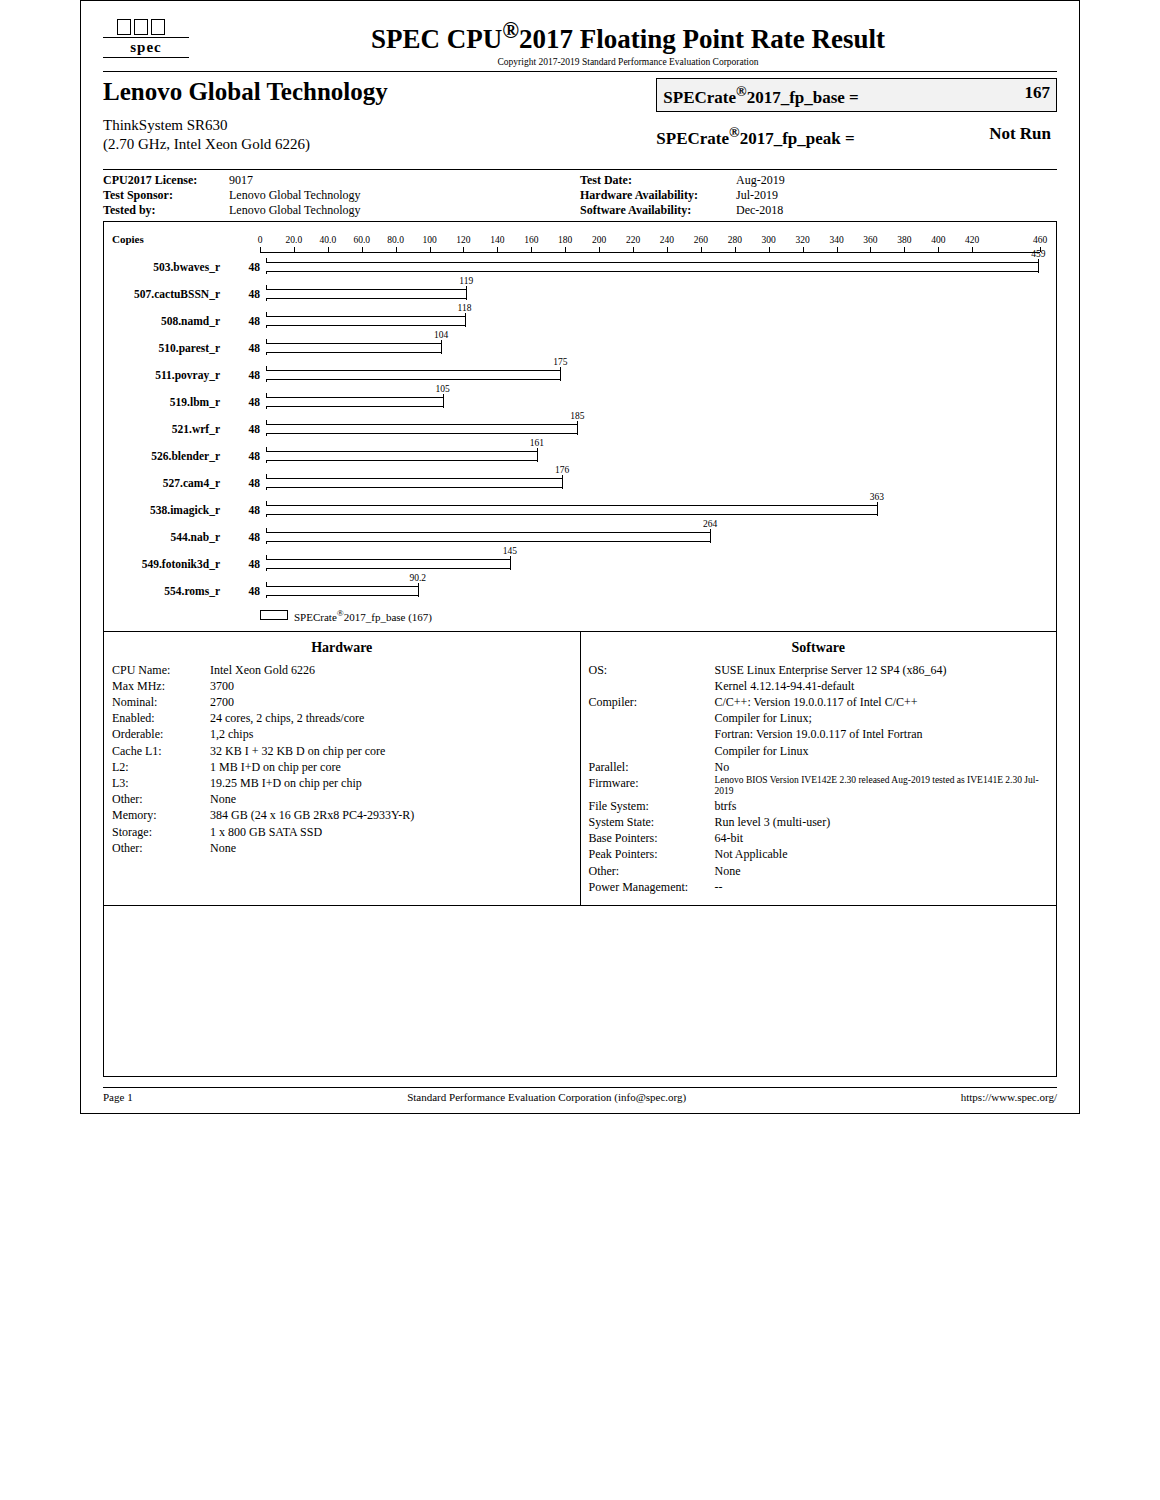spec
SPEC CPU®2017 Floating Point Rate Result
Copyright 2017-2019 Standard Performance Evaluation Corporation
Lenovo Global Technology
ThinkSystem SR630
(2.70 GHz, Intel Xeon Gold 6226)
SPECrate®2017_fp_base =167
SPECrate®2017_fp_peak =Not Run
CPU2017 License: 9017
Test Sponsor: Lenovo Global Technology
Tested by: Lenovo Global Technology
Test Date: Aug-2019
Hardware Availability: Jul-2019
Software Availability: Dec-2018
Copies 0 20.0 40.0 60.0 80.0 100 120 140 160 180 200 220 240 260 280 300 320 340 360 380 400 420 460
503.bwaves_r
48
459
507.cactuBSSN_r
48
119
508.namd_r
48
118
510.parest_r
48
104
511.povray_r
48
175
519.lbm_r
48
105
521.wrf_r
48
185
526.blender_r
48
161
527.cam4_r
48
176
538.imagick_r
48
363
544.nab_r
48
264
549.fotonik3d_r
48
145
554.roms_r
48
90.2
SPECrate®2017_fp_base (167)
Hardware
CPU Name: Intel Xeon Gold 6226
Max MHz: 3700
Nominal: 2700
Enabled: 24 cores, 2 chips, 2 threads/core
Orderable: 1,2 chips
Cache L1: 32 KB I + 32 KB D on chip per core
L2: 1 MB I+D on chip per core
L3: 19.25 MB I+D on chip per chip
Other: None
Memory: 384 GB (24 x 16 GB 2Rx8 PC4-2933Y-R)
Storage: 1 x 800 GB SATA SSD
Other: None
Software
OS: SUSE Linux Enterprise Server 12 SP4 (x86_64)
Kernel 4.12.14-94.41-default
Compiler: C/C++: Version 19.0.0.117 of Intel C/C++
Compiler for Linux;
Fortran: Version 19.0.0.117 of Intel Fortran
Compiler for Linux
Parallel: No
Firmware: Lenovo BIOS Version IVE142E 2.30 released Aug-2019 tested as IVE141E 2.30 Jul-2019
File System: btrfs
System State: Run level 3 (multi-user)
Base Pointers: 64-bit
Peak Pointers: Not Applicable
Other: None
Power Management:--
Page 1
Standard Performance Evaluation Corporation (info@spec.org)
https://www.spec.org/